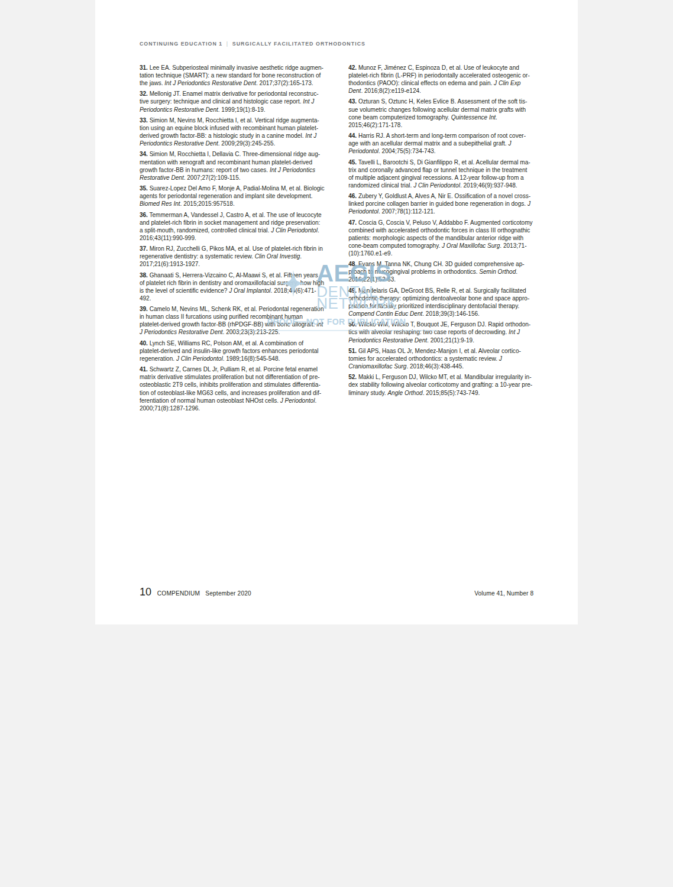CONTINUING EDUCATION 1 | SURGICALLY FACILITATED ORTHODONTICS
31. Lee EA. Subperiosteal minimally invasive aesthetic ridge augmentation technique (SMART): a new standard for bone reconstruction of the jaws. Int J Periodontics Restorative Dent. 2017;37(2):165-173.
32. Mellonig JT. Enamel matrix derivative for periodontal reconstructive surgery: technique and clinical and histologic case report. Int J Periodontics Restorative Dent. 1999;19(1):8-19.
33. Simion M, Nevins M, Rocchietta I, et al. Vertical ridge augmentation using an equine block infused with recombinant human platelet-derived growth factor-BB: a histologic study in a canine model. Int J Periodontics Restorative Dent. 2009;29(3):245-255.
34. Simion M, Rocchietta I, Dellavia C. Three-dimensional ridge augmentation with xenograft and recombinant human platelet-derived growth factor-BB in humans: report of two cases. Int J Periodontics Restorative Dent. 2007;27(2):109-115.
35. Suarez-Lopez Del Amo F, Monje A, Padial-Molina M, et al. Biologic agents for periodontal regeneration and implant site development. Biomed Res Int. 2015;2015:957518.
36. Temmerman A, Vandessel J, Castro A, et al. The use of leucocyte and platelet-rich fibrin in socket management and ridge preservation: a split-mouth, randomized, controlled clinical trial. J Clin Periodontol. 2016;43(11):990-999.
37. Miron RJ, Zucchelli G, Pikos MA, et al. Use of platelet-rich fibrin in regenerative dentistry: a systematic review. Clin Oral Investig. 2017;21(6):1913-1927.
38. Ghanaati S, Herrera-Vizcaino C, Al-Maawi S, et al. Fifteen years of platelet rich fibrin in dentistry and oromaxillofacial surgery: how high is the level of scientific evidence? J Oral Implantol. 2018;44(6):471-492.
39. Camelo M, Nevins ML, Schenk RK, et al. Periodontal regeneration in human class II furcations using purified recombinant human platelet-derived growth factor-BB (rhPDGF-BB) with bone allograft. Int J Periodontics Restorative Dent. 2003;23(3):213-225.
40. Lynch SE, Williams RC, Polson AM, et al. A combination of platelet-derived and insulin-like growth factors enhances periodontal regeneration. J Clin Periodontol. 1989;16(8):545-548.
41. Schwartz Z, Carnes DL Jr, Pulliam R, et al. Porcine fetal enamel matrix derivative stimulates proliferation but not differentiation of pre-osteoblastic 2T9 cells, inhibits proliferation and stimulates differentiation of osteoblast-like MG63 cells, and increases proliferation and differentiation of normal human osteoblast NHOst cells. J Periodontol. 2000;71(8):1287-1296.
42. Munoz F, Jiménez C, Espinoza D, et al. Use of leukocyte and platelet-rich fibrin (L-PRF) in periodontally accelerated osteogenic orthodontics (PAOO): clinical effects on edema and pain. J Clin Exp Dent. 2016;8(2):e119-e124.
43. Ozturan S, Oztunc H, Keles Evlice B. Assessment of the soft tissue volumetric changes following acellular dermal matrix grafts with cone beam computerized tomography. Quintessence Int. 2015;46(2):171-178.
44. Harris RJ. A short-term and long-term comparison of root coverage with an acellular dermal matrix and a subepithelial graft. J Periodontol. 2004;75(5):734-743.
45. Tavelli L, Barootchi S, Di Gianfilippo R, et al. Acellular dermal matrix and coronally advanced flap or tunnel technique in the treatment of multiple adjacent gingival recessions. A 12-year follow-up from a randomized clinical trial. J Clin Periodontol. 2019;46(9):937-948.
46. Zubery Y, Goldlust A, Alves A, Nir E. Ossification of a novel cross-linked porcine collagen barrier in guided bone regeneration in dogs. J Periodontol. 2007;78(1):112-121.
47. Coscia G, Coscia V, Peluso V, Addabbo F. Augmented corticotomy combined with accelerated orthodontic forces in class III orthognathic patients: morphologic aspects of the mandibular anterior ridge with cone-beam computed tomography. J Oral Maxillofac Surg. 2013;71-(10):1760.e1-e9.
48. Evans M, Tanna NK, Chung CH. 3D guided comprehensive approach to mucogingival problems in orthodontics. Semin Orthod. 2016;22(1):52-63.
49. Mandelaris GA, DeGroot BS, Relle R, et al. Surgically facilitated orthodontic therapy: optimizing dentoalveolar bone and space appropriation for facially prioritized interdisciplinary dentofacial therapy. Compend Contin Educ Dent. 2018;39(3):146-156.
50. Wilcko WM, Wilcko T, Bouquot JE, Ferguson DJ. Rapid orthodontics with alveolar reshaping: two case reports of decrowding. Int J Periodontics Restorative Dent. 2001;21(1):9-19.
51. Gil APS, Haas OL Jr, Mendez-Manjon I, et al. Alveolar corticotomies for accelerated orthodontics: a systematic review. J Craniomaxillofac Surg. 2018;46(3):438-445.
52. Makki L, Ferguson DJ, Wilcko MT, et al. Mandibular irregularity index stability following alveolar corticotomy and grafting: a 10-year preliminary study. Angle Orthod. 2015;85(5):743-749.
AEGIS
DENTAL
NETWORK
PROOF—NOT FOR PUBLICATION
10 COMPENDIUM September 2020
Volume 41, Number 8